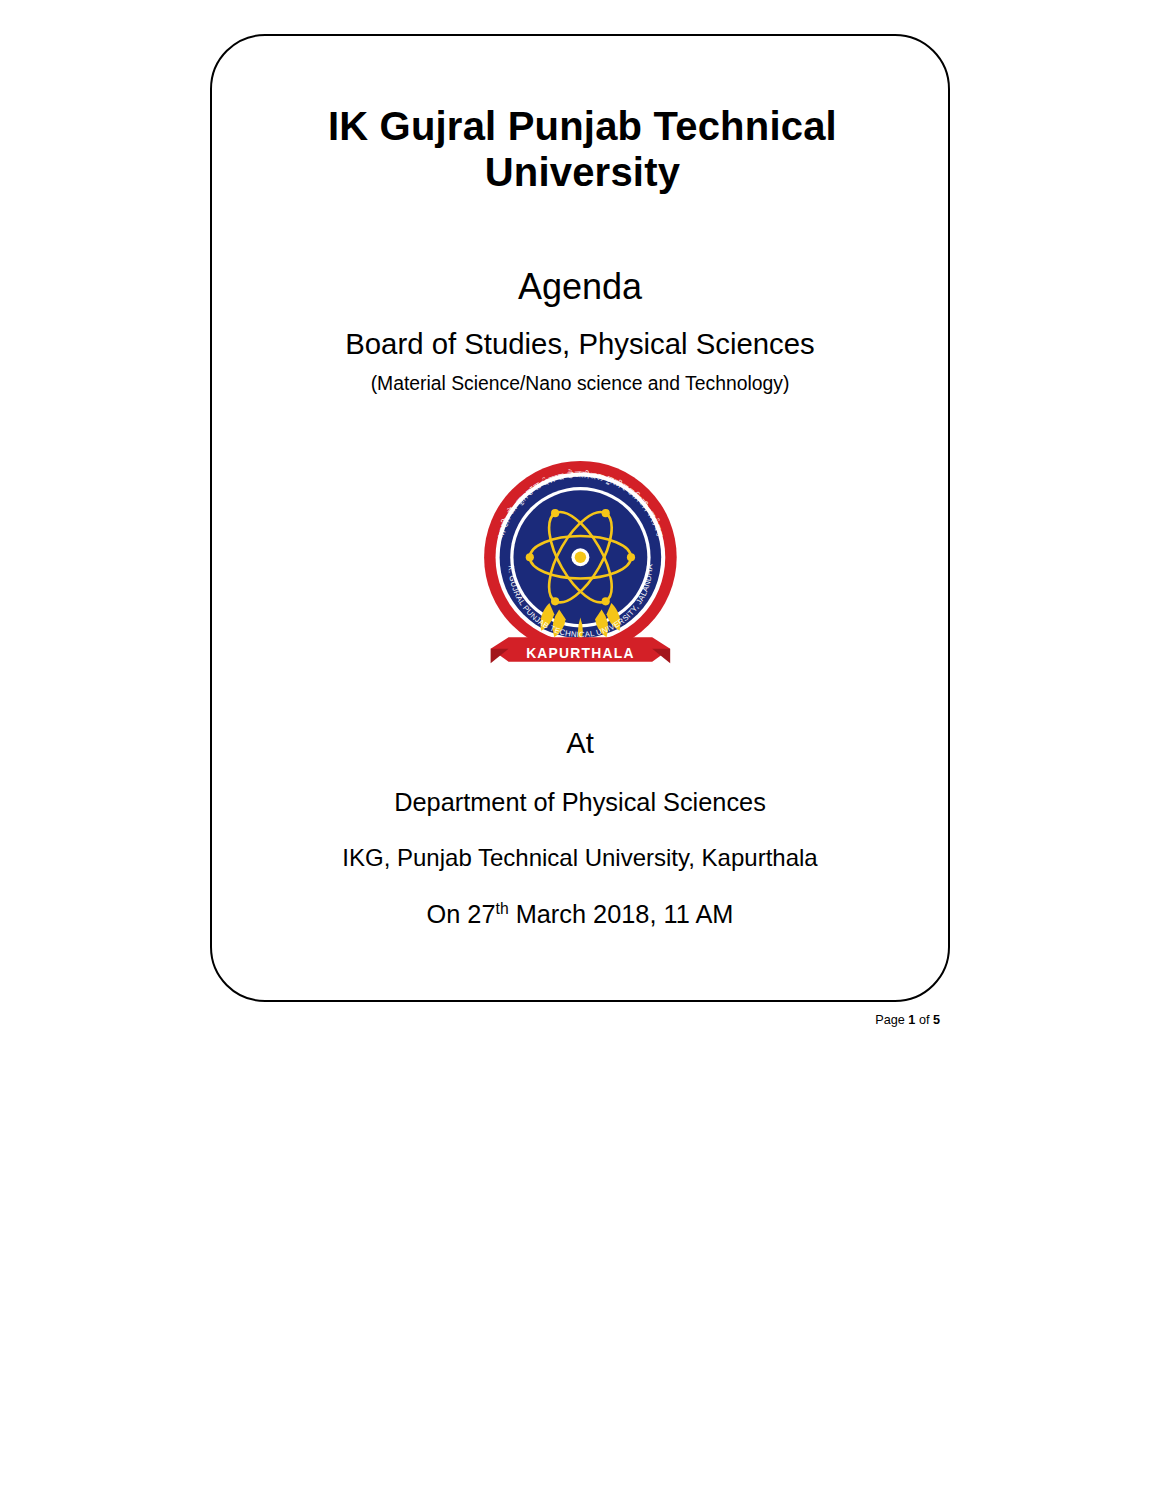IK Gujral Punjab Technical University
Agenda
Board of Studies, Physical Sciences
(Material Science/Nano science and Technology)
ਆਈ. ਕੇ. ਗੁਜਰਾਲ ਪੰਜਾਬ ਟੈਕਨੀਕਲ ਯੂਨੀਵਰਸਿਟੀ, ਜਲੰਧਰ I. K. GUJRAL PUNJAB TECHNICAL UNIVERSITY, JALANDHAR KAPURTHALA
At
Department of Physical Sciences
IKG, Punjab Technical University, Kapurthala
On 27th March 2018, 11 AM
Page 1 of 5